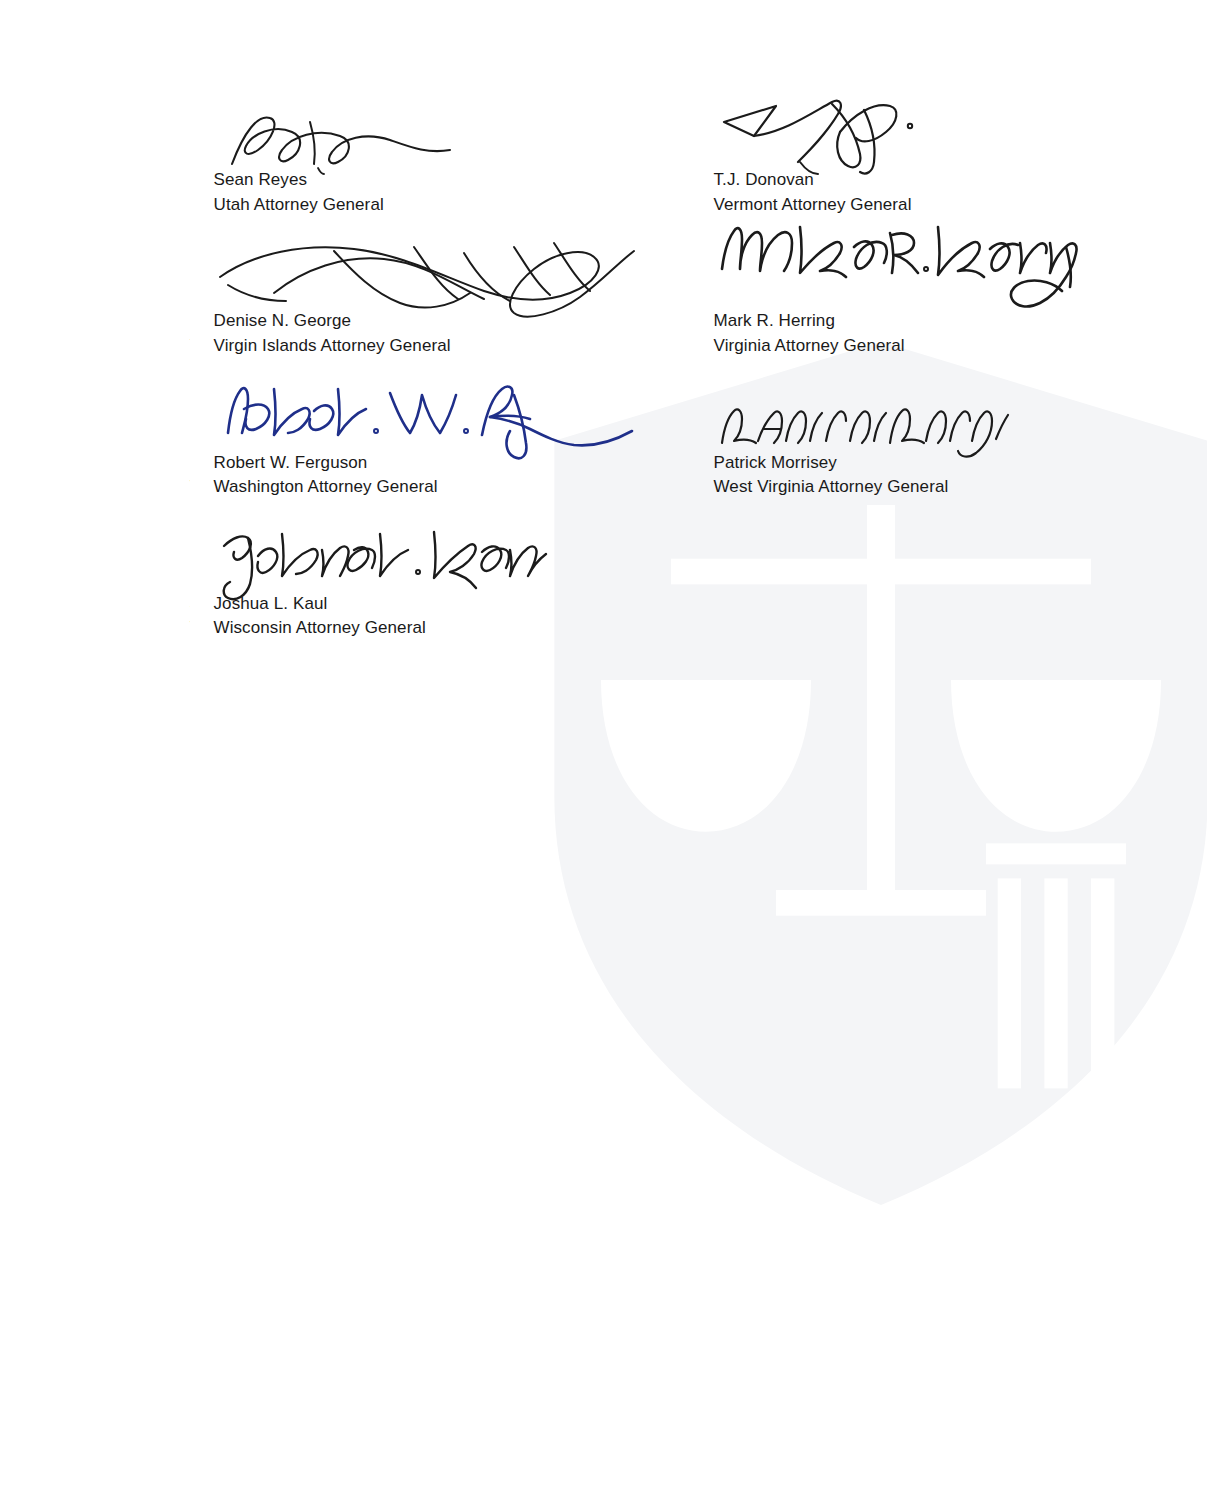Sean Reyes
Utah Attorney General
T.J. Donovan
Vermont Attorney General
Denise N. George
Virgin Islands Attorney General
Mark R. Herring
Virginia Attorney General
Robert W. Ferguson
Washington Attorney General
Patrick Morrisey
West Virginia Attorney General
Joshua L. Kaul
Wisconsin Attorney General